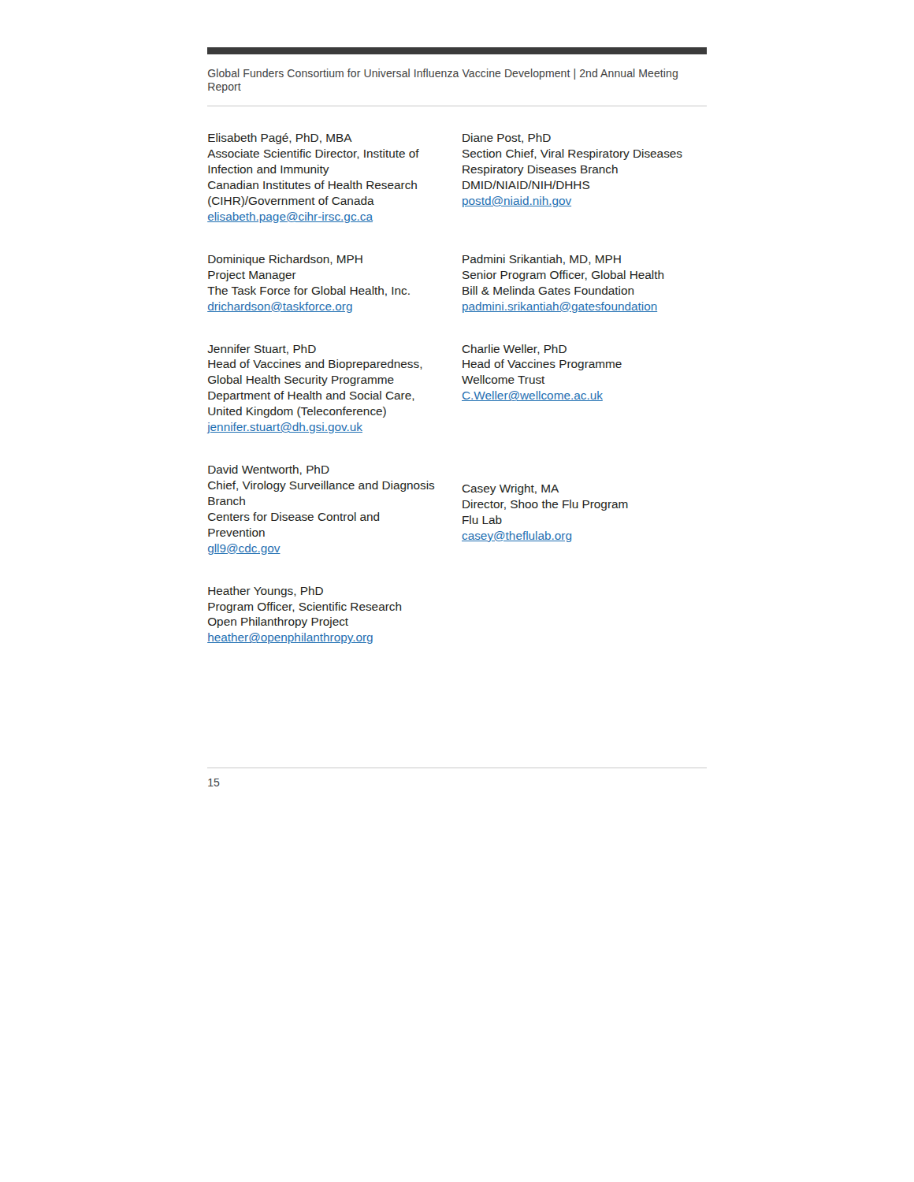Global Funders Consortium for Universal Influenza Vaccine Development | 2nd Annual Meeting Report
| Elisabeth Pagé, PhD, MBA Associate Scientific Director, Institute of Infection and Immunity Canadian Institutes of Health Research (CIHR)/Government of Canada elisabeth.page@cihr-irsc.gc.ca | Diane Post, PhD Section Chief, Viral Respiratory Diseases Respiratory Diseases Branch DMID/NIAID/NIH/DHHS postd@niaid.nih.gov |
| Dominique Richardson, MPH Project Manager The Task Force for Global Health, Inc. drichardson@taskforce.org | Padmini Srikantiah, MD, MPH Senior Program Officer, Global Health Bill & Melinda Gates Foundation padmini.srikantiah@gatesfoundation |
| Jennifer Stuart, PhD Head of Vaccines and Biopreparedness, Global Health Security Programme Department of Health and Social Care, United Kingdom (Teleconference) jennifer.stuart@dh.gsi.gov.uk | Charlie Weller, PhD Head of Vaccines Programme Wellcome Trust C.Weller@wellcome.ac.uk |
| David Wentworth, PhD Chief, Virology Surveillance and Diagnosis Branch Centers for Disease Control and Prevention gll9@cdc.gov | Casey Wright, MA Director, Shoo the Flu Program Flu Lab casey@theflulab.org |
| Heather Youngs, PhD Program Officer, Scientific Research Open Philanthropy Project heather@openphilanthropy.org | |
15